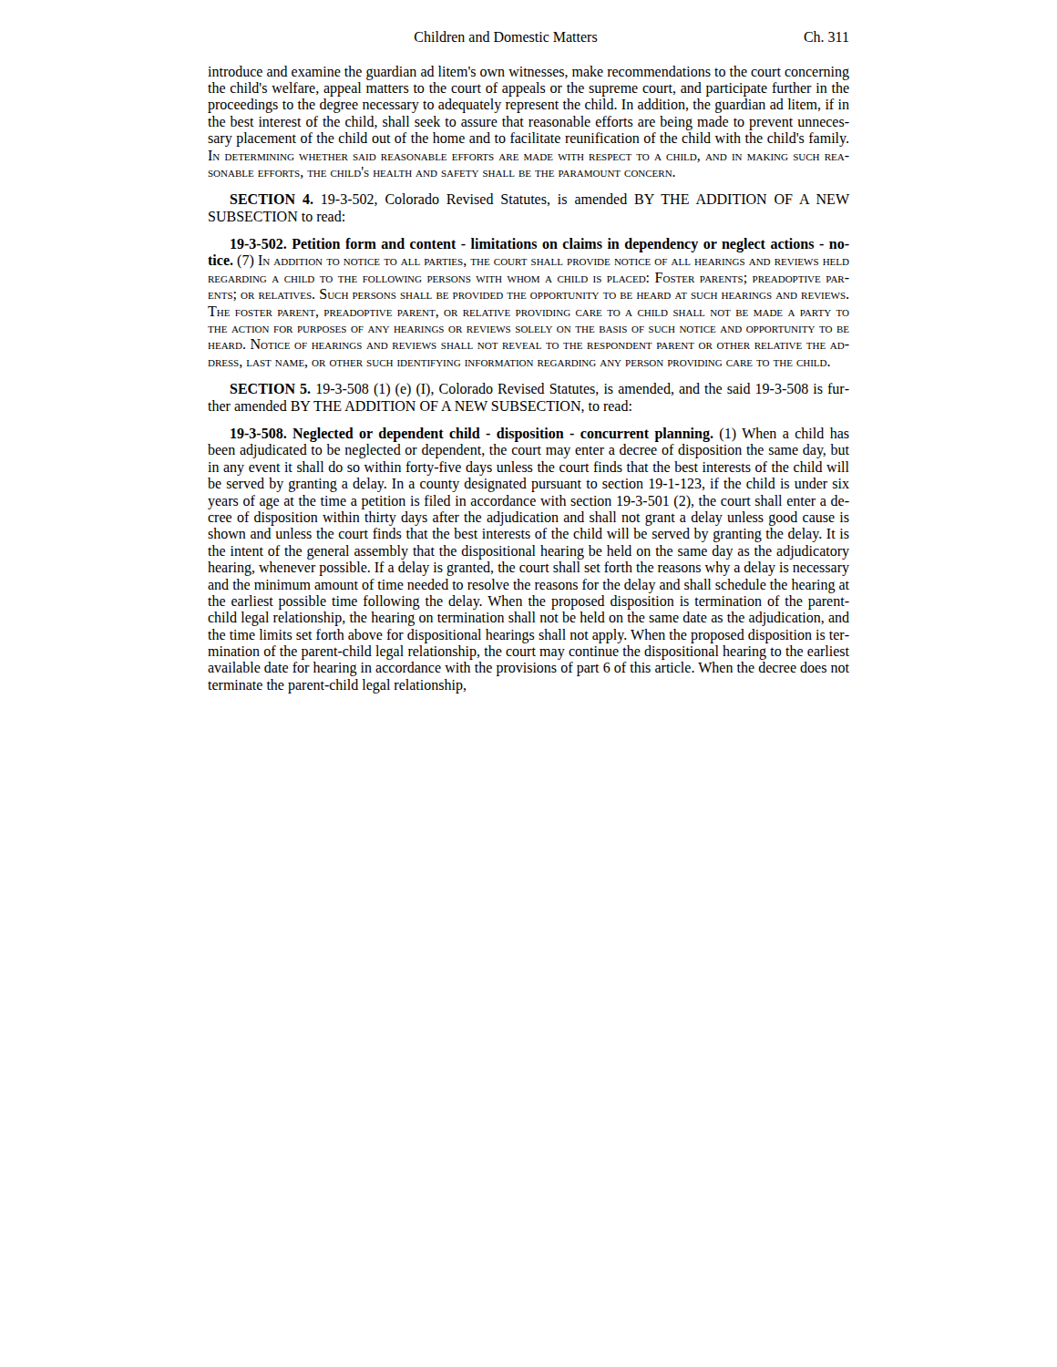Children and Domestic Matters
Ch. 311
introduce and examine the guardian ad litem's own witnesses, make recommendations to the court concerning the child's welfare, appeal matters to the court of appeals or the supreme court, and participate further in the proceedings to the degree necessary to adequately represent the child. In addition, the guardian ad litem, if in the best interest of the child, shall seek to assure that reasonable efforts are being made to prevent unnecessary placement of the child out of the home and to facilitate reunification of the child with the child's family. In determining whether said reasonable efforts are made with respect to a child, and in making such reasonable efforts, the child's health and safety shall be the paramount concern.
SECTION 4. 19-3-502, Colorado Revised Statutes, is amended BY THE ADDITION OF A NEW SUBSECTION to read:
19-3-502. Petition form and content - limitations on claims in dependency or neglect actions - notice. (7) In addition to notice to all parties, the court shall provide notice of all hearings and reviews held regarding a child to the following persons with whom a child is placed: Foster parents; preadoptive parents; or relatives. Such persons shall be provided the opportunity to be heard at such hearings and reviews. The foster parent, preadoptive parent, or relative providing care to a child shall not be made a party to the action for purposes of any hearings or reviews solely on the basis of such notice and opportunity to be heard. Notice of hearings and reviews shall not reveal to the respondent parent or other relative the address, last name, or other such identifying information regarding any person providing care to the child.
SECTION 5. 19-3-508 (1) (e) (I), Colorado Revised Statutes, is amended, and the said 19-3-508 is further amended BY THE ADDITION OF A NEW SUBSECTION, to read:
19-3-508. Neglected or dependent child - disposition - concurrent planning. (1) When a child has been adjudicated to be neglected or dependent, the court may enter a decree of disposition the same day, but in any event it shall do so within forty-five days unless the court finds that the best interests of the child will be served by granting a delay. In a county designated pursuant to section 19-1-123, if the child is under six years of age at the time a petition is filed in accordance with section 19-3-501 (2), the court shall enter a decree of disposition within thirty days after the adjudication and shall not grant a delay unless good cause is shown and unless the court finds that the best interests of the child will be served by granting the delay. It is the intent of the general assembly that the dispositional hearing be held on the same day as the adjudicatory hearing, whenever possible. If a delay is granted, the court shall set forth the reasons why a delay is necessary and the minimum amount of time needed to resolve the reasons for the delay and shall schedule the hearing at the earliest possible time following the delay. When the proposed disposition is termination of the parent-child legal relationship, the hearing on termination shall not be held on the same date as the adjudication, and the time limits set forth above for dispositional hearings shall not apply. When the proposed disposition is termination of the parent-child legal relationship, the court may continue the dispositional hearing to the earliest available date for hearing in accordance with the provisions of part 6 of this article. When the decree does not terminate the parent-child legal relationship,